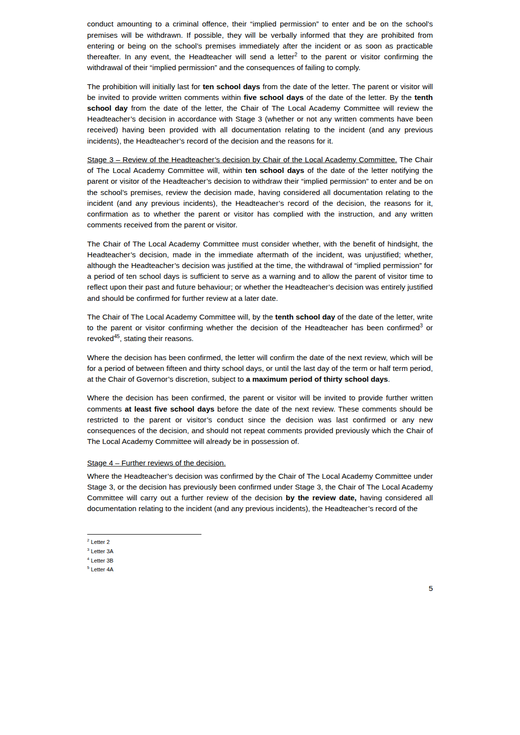conduct amounting to a criminal offence, their “implied permission” to enter and be on the school’s premises will be withdrawn. If possible, they will be verbally informed that they are prohibited from entering or being on the school’s premises immediately after the incident or as soon as practicable thereafter. In any event, the Headteacher will send a letter2 to the parent or visitor confirming the withdrawal of their “implied permission” and the consequences of failing to comply.
The prohibition will initially last for ten school days from the date of the letter. The parent or visitor will be invited to provide written comments within five school days of the date of the letter. By the tenth school day from the date of the letter, the Chair of The Local Academy Committee will review the Headteacher’s decision in accordance with Stage 3 (whether or not any written comments have been received) having been provided with all documentation relating to the incident (and any previous incidents), the Headteacher’s record of the decision and the reasons for it.
Stage 3 – Review of the Headteacher’s decision by Chair of the Local Academy Committee. The Chair of The Local Academy Committee will, within ten school days of the date of the letter notifying the parent or visitor of the Headteacher’s decision to withdraw their “implied permission” to enter and be on the school’s premises, review the decision made, having considered all documentation relating to the incident (and any previous incidents), the Headteacher’s record of the decision, the reasons for it, confirmation as to whether the parent or visitor has complied with the instruction, and any written comments received from the parent or visitor.
The Chair of The Local Academy Committee must consider whether, with the benefit of hindsight, the Headteacher’s decision, made in the immediate aftermath of the incident, was unjustified; whether, although the Headteacher’s decision was justified at the time, the withdrawal of “implied permission” for a period of ten school days is sufficient to serve as a warning and to allow the parent of visitor time to reflect upon their past and future behaviour; or whether the Headteacher’s decision was entirely justified and should be confirmed for further review at a later date.
The Chair of The Local Academy Committee will, by the tenth school day of the date of the letter, write to the parent or visitor confirming whether the decision of the Headteacher has been confirmed3 or revoked45, stating their reasons.
Where the decision has been confirmed, the letter will confirm the date of the next review, which will be for a period of between fifteen and thirty school days, or until the last day of the term or half term period, at the Chair of Governor’s discretion, subject to a maximum period of thirty school days.
Where the decision has been confirmed, the parent or visitor will be invited to provide further written comments at least five school days before the date of the next review. These comments should be restricted to the parent or visitor’s conduct since the decision was last confirmed or any new consequences of the decision, and should not repeat comments provided previously which the Chair of The Local Academy Committee will already be in possession of.
Stage 4 – Further reviews of the decision.
Where the Headteacher’s decision was confirmed by the Chair of The Local Academy Committee under Stage 3, or the decision has previously been confirmed under Stage 3, the Chair of The Local Academy Committee will carry out a further review of the decision by the review date, having considered all documentation relating to the incident (and any previous incidents), the Headteacher’s record of the
2 Letter 2
3 Letter 3A
4 Letter 3B
5 Letter 4A
5